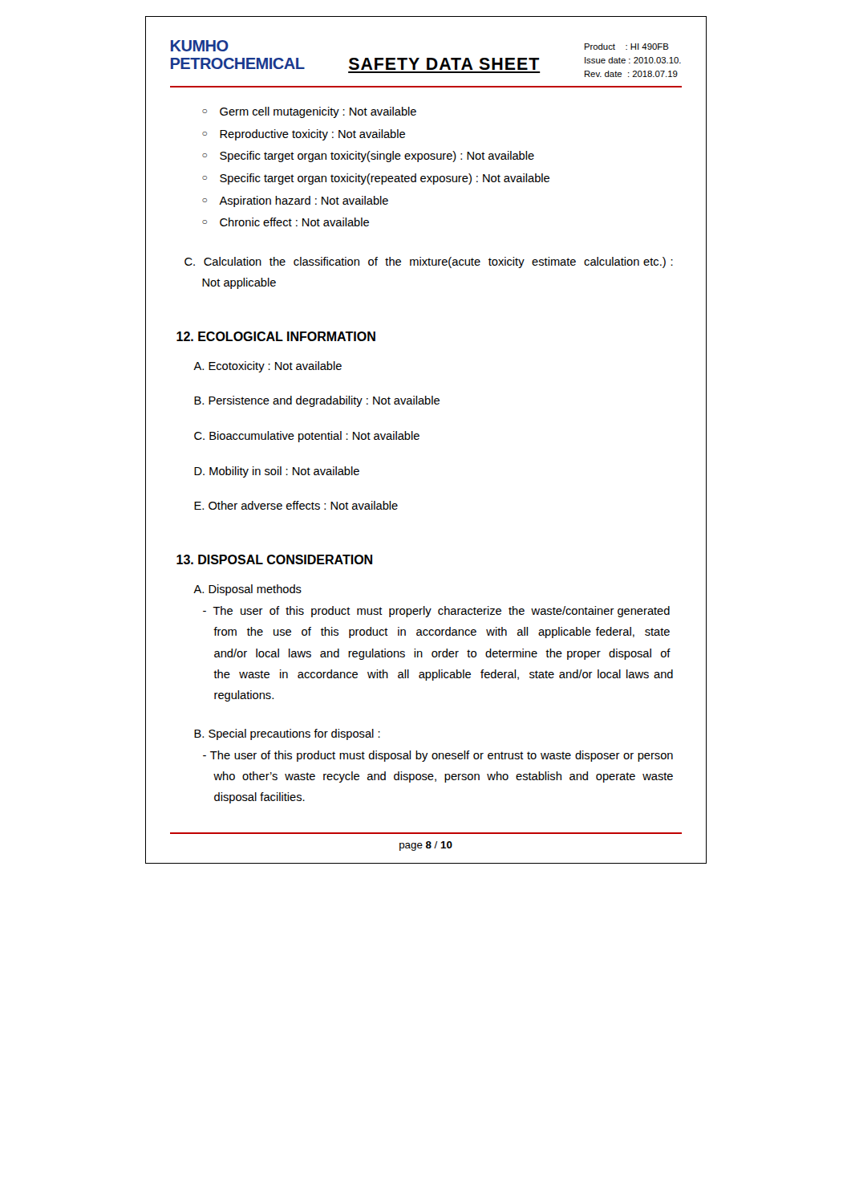KUMHO
PETROCHEMICAL
SAFETY DATA SHEET
Product : HI 490FB
Issue date : 2010.03.10.
Rev. date : 2018.07.19
Germ cell mutagenicity : Not available
Reproductive toxicity : Not available
Specific target organ toxicity(single exposure) : Not available
Specific target organ toxicity(repeated exposure) : Not available
Aspiration hazard : Not available
Chronic effect : Not available
C. Calculation the classification of the mixture(acute toxicity estimate calculation etc.) : Not applicable
12. ECOLOGICAL INFORMATION
A. Ecotoxicity : Not available
B. Persistence and degradability : Not available
C. Bioaccumulative potential : Not available
D. Mobility in soil : Not available
E. Other adverse effects : Not available
13. DISPOSAL CONSIDERATION
A. Disposal methods
- The user of this product must properly characterize the waste/container generated from the use of this product in accordance with all applicable federal, state and/or local laws and regulations in order to determine the proper disposal of the waste in accordance with all applicable federal, state and/or local laws and regulations.
B. Special precautions for disposal :
- The user of this product must disposal by oneself or entrust to waste disposer or person who other’s waste recycle and dispose, person who establish and operate waste disposal facilities.
page 8 / 10